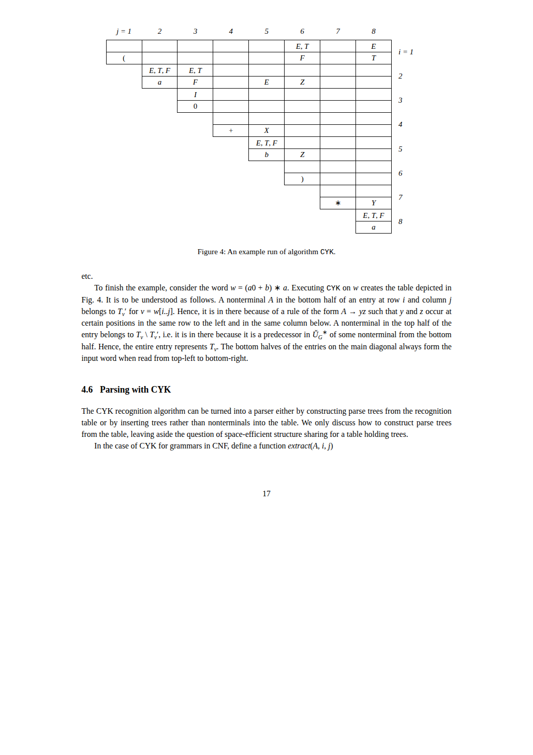| j = 1 | 2 | 3 | 4 | 5 | 6 | 7 | 8 | |
| ( | | | | | E , T F | | E T | i = 1 |
| | E , T , F a | E , T F | | E | Z | | | 2 |
| | | I 0 | | | | | | 3 |
| | | | + | X | | | | 4 |
| | | | | E , T , F b | Z | | | 5 |
| | | | | | ) | | | 6 |
| | | | | | | ∗ | Y | 7 |
| | | | | | | | E , T , F a | 8 |
Figure 4: An example run of algorithm CYK.
etc.
To finish the example, consider the word w = (a0 + b) ∗ a. Executing CYK on w creates the table depicted in Fig. 4. It is to be understood as follows. A nonterminal A in the bottom half of an entry at row i and column j belongs to Tv′ for v = w[i..j]. Hence, it is in there because of a rule of the form A → yz such that y and z occur at certain positions in the same row to the left and in the same column below. A nonterminal in the top half of the entry belongs to Tv \ Tv′, i.e. it is in there because it is a predecessor in ŬG∗ of some nonterminal from the bottom half. Hence, the entire entry represents Tv. The bottom halves of the entries on the main diagonal always form the input word when read from top-left to bottom-right.
4.6 Parsing with CYK
The CYK recognition algorithm can be turned into a parser either by constructing parse trees from the recognition table or by inserting trees rather than nonterminals into the table. We only discuss how to construct parse trees from the table, leaving aside the question of space-efficient structure sharing for a table holding trees.
In the case of CYK for grammars in CNF, define a function extract(A, i, j)
17